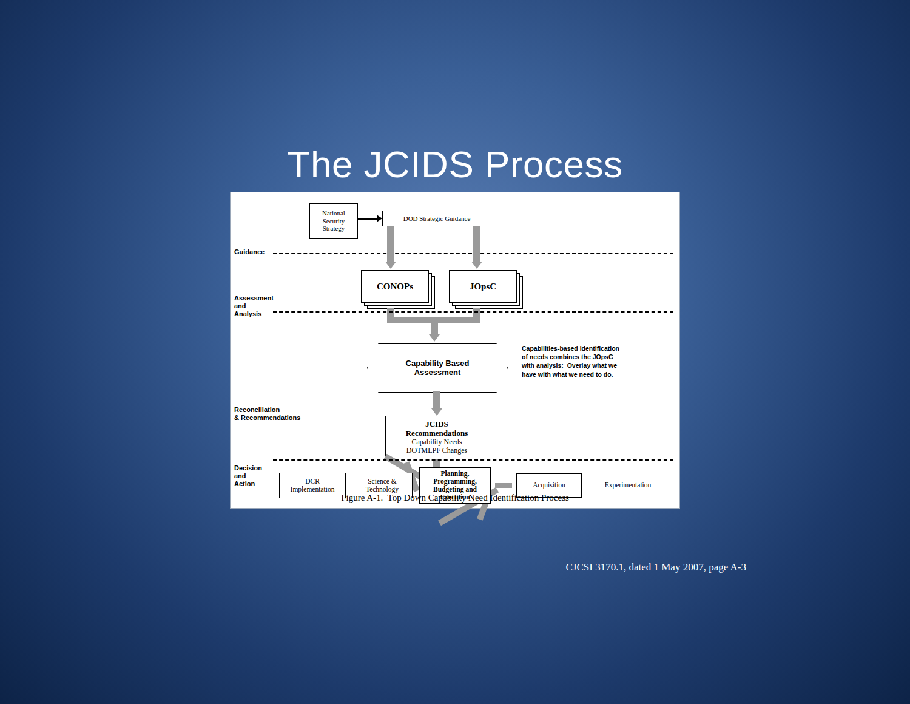The JCIDS Process
National
Security
Strategy
DOD Strategic Guidance
Guidance
CONOPs
JOpsC
Assessment
and
Analysis
Capability Based
Assessment
Capabilities-based identification
of needs combines the JOpsC
with analysis: Overlay what we
have with what we need to do.
Reconciliation
& Recommendations
JCIDS
Recommendations
Capability Needs
DOTMLPF Changes
Decision
and
Action
DCR
Implementation
Science &
Technology
Planning,
Programming,
Budgeting and
Execution
Acquisition
Experimentation
Figure A-1. Top Down Capability Need Identification Process
CJCSI 3170.1, dated 1 May 2007, page A-3